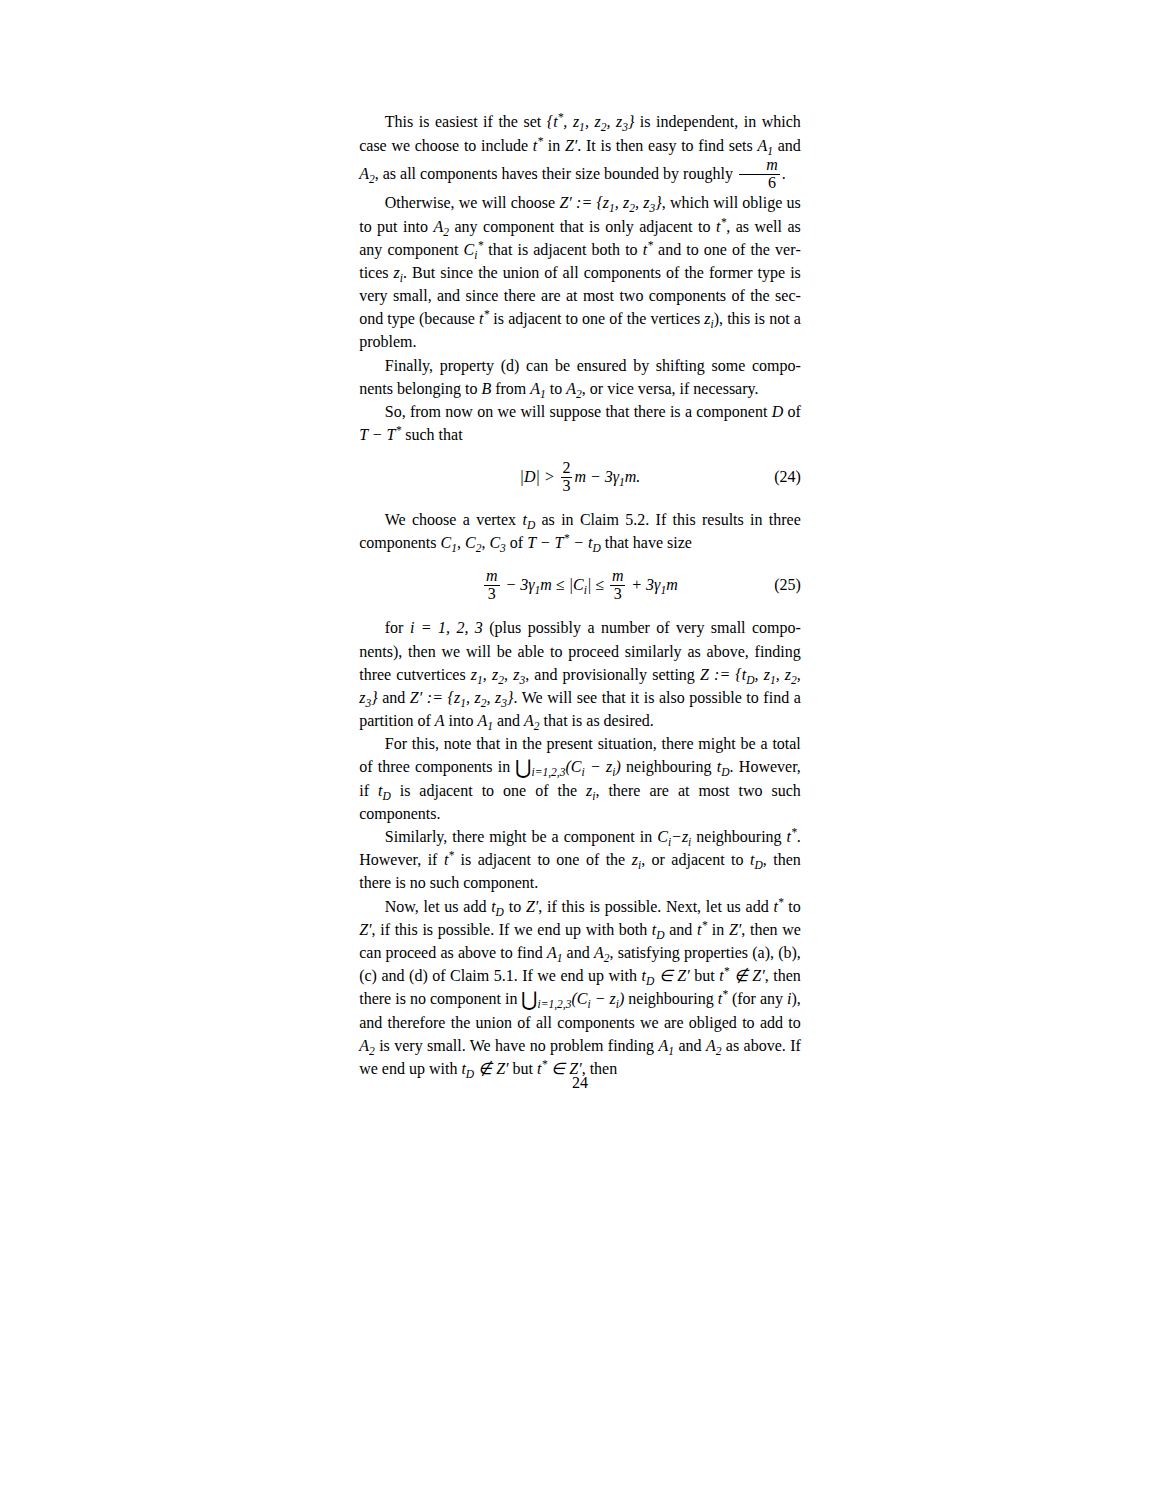This is easiest if the set {t*, z1, z2, z3} is independent, in which case we choose to include t* in Z′. It is then easy to find sets A1 and A2, as all components haves their size bounded by roughly m 6.
Otherwise, we will choose Z′ := {z1, z2, z3}, which will oblige us to put into A2 any component that is only adjacent to t*, as well as any component Ci* that is adjacent both to t* and to one of the vertices zi. But since the union of all components of the former type is very small, and since there are at most two components of the second type (because t* is adjacent to one of the vertices zi), this is not a problem.
Finally, property (d) can be ensured by shifting some components belonging to B from A1 to A2, or vice versa, if necessary.
So, from now on we will suppose that there is a component D of T − T* such that
|D| > 23 m − 3γ1m. (24)
We choose a vertex tD as in Claim 5.2. If this results in three components C1, C2, C3 of T − T* − tD that have size
m 3 − 3γ1m ≤ |Ci| ≤ m 3 + 3γ1m (25)
for i = 1, 2, 3 (plus possibly a number of very small components), then we will be able to proceed similarly as above, finding three cutvertices z1, z2, z3, and provisionally setting Z := {tD, z1, z2, z3} and Z′ := {z1, z2, z3}. We will see that it is also possible to find a partition of A into A1 and A2 that is as desired.
For this, note that in the present situation, there might be a total of three components in ⋃i=1,2,3(Ci − zi) neighbouring tD. However, if tD is adjacent to one of the zi, there are at most two such components.
Similarly, there might be a component in Ci−zi neighbouring t*. However, if t* is adjacent to one of the zi, or adjacent to tD, then there is no such component.
Now, let us add tD to Z′, if this is possible. Next, let us add t* to Z′, if this is possible. If we end up with both tD and t* in Z′, then we can proceed as above to find A1 and A2, satisfying properties (a), (b), (c) and (d) of Claim 5.1. If we end up with tD ∈ Z′ but t* ∉ Z′, then there is no component in ⋃i=1,2,3(Ci − zi) neighbouring t* (for any i), and therefore the union of all components we are obliged to add to A2 is very small. We have no problem finding A1 and A2 as above. If we end up with tD ∉ Z′ but t* ∈ Z′, then
24